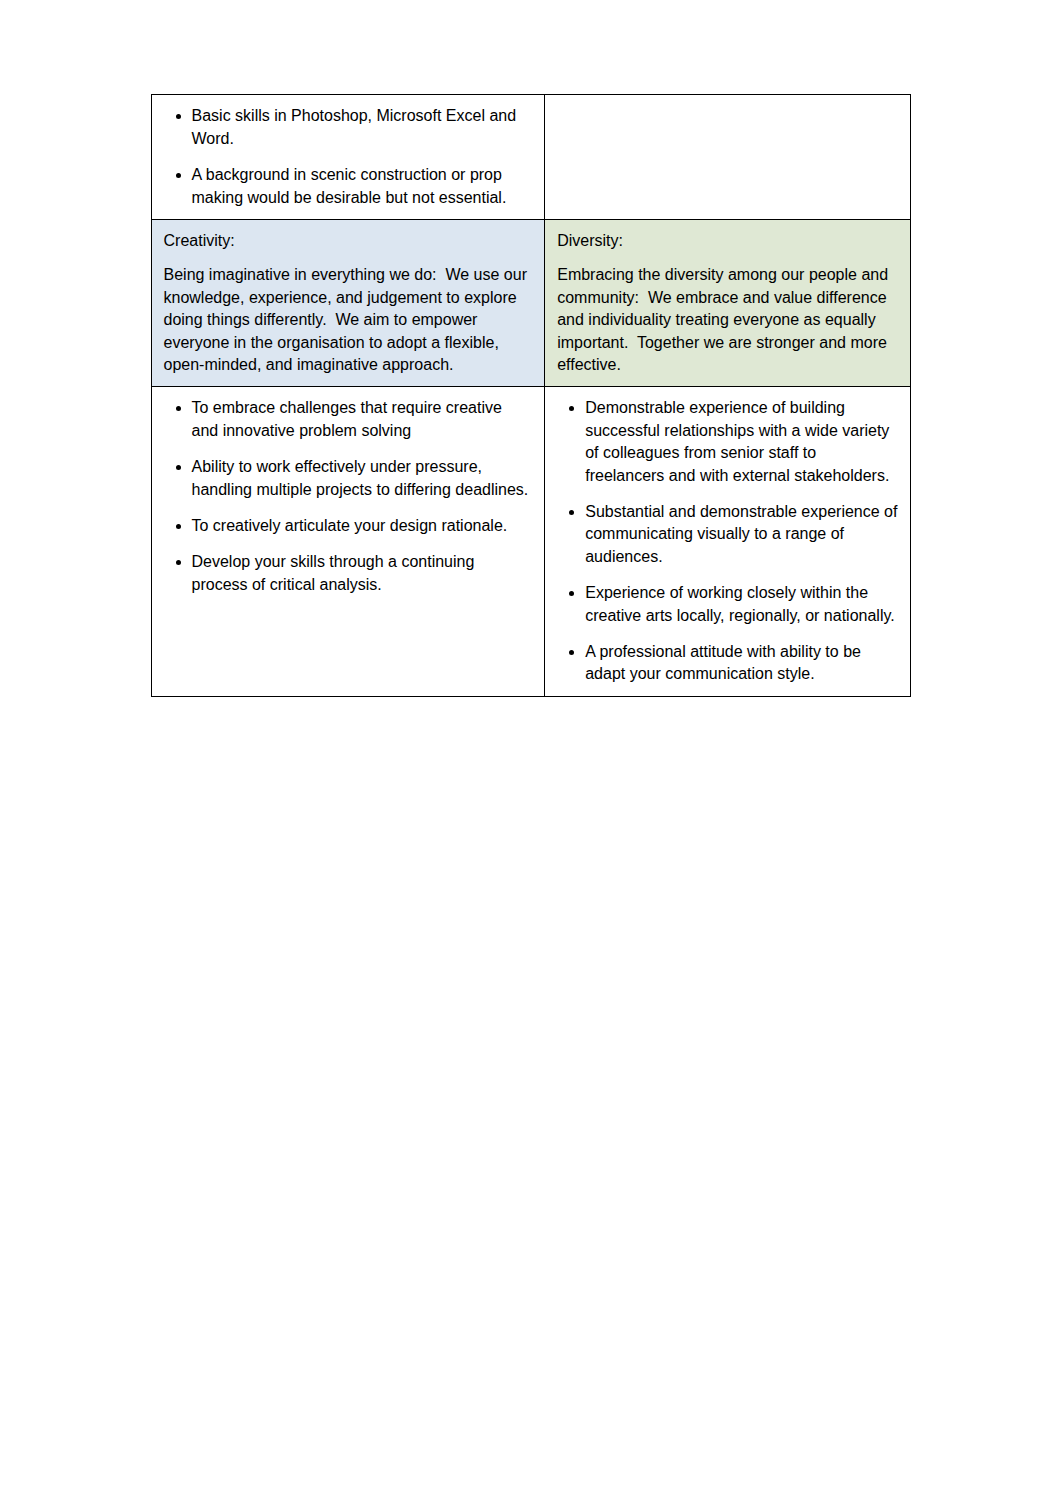| Basic skills in Photoshop, Microsoft Excel and Word. A background in scenic construction or prop making would be desirable but not essential. | |
| Creativity: Being imaginative in everything we do: We use our knowledge, experience, and judgement to explore doing things differently. We aim to empower everyone in the organisation to adopt a flexible, open-minded, and imaginative approach. | Diversity: Embracing the diversity among our people and community: We embrace and value difference and individuality treating everyone as equally important. Together we are stronger and more effective. |
| To embrace challenges that require creative and innovative problem solving Ability to work effectively under pressure, handling multiple projects to differing deadlines. To creatively articulate your design rationale. Develop your skills through a continuing process of critical analysis. | Demonstrable experience of building successful relationships with a wide variety of colleagues from senior staff to freelancers and with external stakeholders. Substantial and demonstrable experience of communicating visually to a range of audiences. Experience of working closely within the creative arts locally, regionally, or nationally. A professional attitude with ability to be adapt your communication style. |